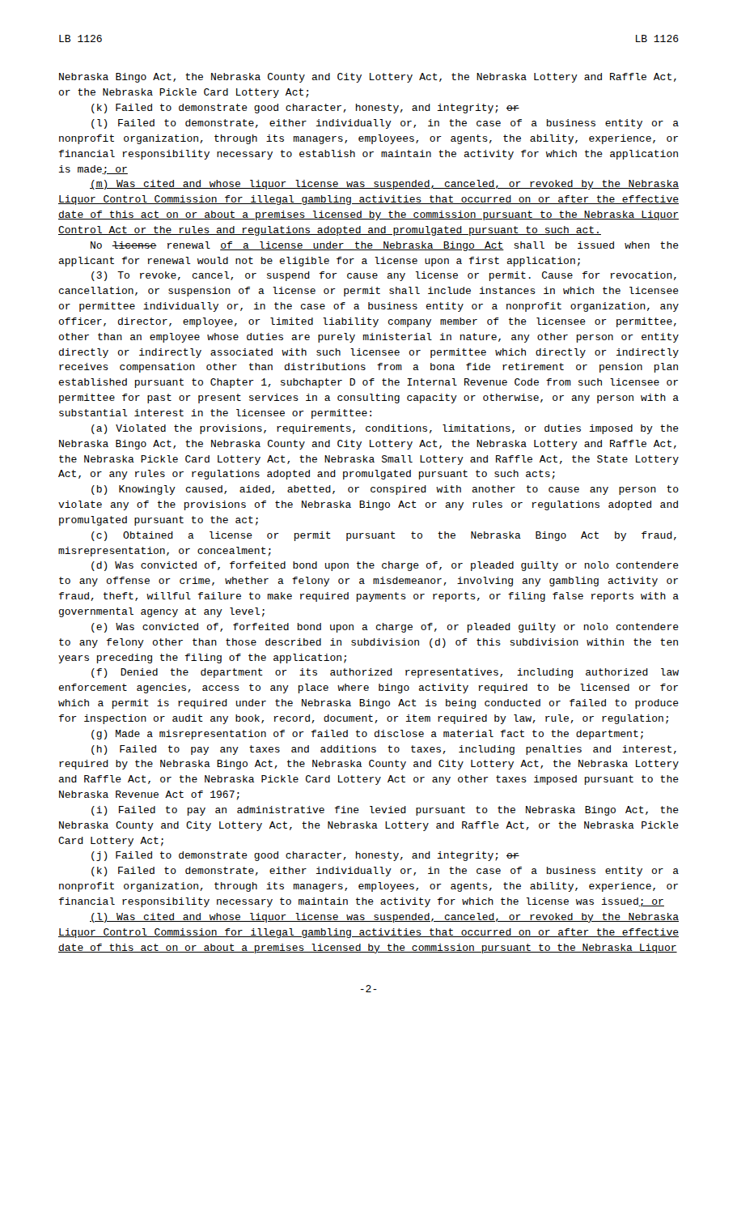LB 1126 LB 1126
Nebraska Bingo Act, the Nebraska County and City Lottery Act, the Nebraska Lottery and Raffle Act, or the Nebraska Pickle Card Lottery Act;
(k) Failed to demonstrate good character, honesty, and integrity; or
(l) Failed to demonstrate, either individually or, in the case of a business entity or a nonprofit organization, through its managers, employees, or agents, the ability, experience, or financial responsibility necessary to establish or maintain the activity for which the application is made; or
(m) Was cited and whose liquor license was suspended, canceled, or revoked by the Nebraska Liquor Control Commission for illegal gambling activities that occurred on or after the effective date of this act on or about a premises licensed by the commission pursuant to the Nebraska Liquor Control Act or the rules and regulations adopted and promulgated pursuant to such act.
No license renewal of a license under the Nebraska Bingo Act shall be issued when the applicant for renewal would not be eligible for a license upon a first application;
(3) To revoke, cancel, or suspend for cause any license or permit. Cause for revocation, cancellation, or suspension of a license or permit shall include instances in which the licensee or permittee individually or, in the case of a business entity or a nonprofit organization, any officer, director, employee, or limited liability company member of the licensee or permittee, other than an employee whose duties are purely ministerial in nature, any other person or entity directly or indirectly associated with such licensee or permittee which directly or indirectly receives compensation other than distributions from a bona fide retirement or pension plan established pursuant to Chapter 1, subchapter D of the Internal Revenue Code from such licensee or permittee for past or present services in a consulting capacity or otherwise, or any person with a substantial interest in the licensee or permittee:
(a) Violated the provisions, requirements, conditions, limitations, or duties imposed by the Nebraska Bingo Act, the Nebraska County and City Lottery Act, the Nebraska Lottery and Raffle Act, the Nebraska Pickle Card Lottery Act, the Nebraska Small Lottery and Raffle Act, the State Lottery Act, or any rules or regulations adopted and promulgated pursuant to such acts;
(b) Knowingly caused, aided, abetted, or conspired with another to cause any person to violate any of the provisions of the Nebraska Bingo Act or any rules or regulations adopted and promulgated pursuant to the act;
(c) Obtained a license or permit pursuant to the Nebraska Bingo Act by fraud, misrepresentation, or concealment;
(d) Was convicted of, forfeited bond upon the charge of, or pleaded guilty or nolo contendere to any offense or crime, whether a felony or a misdemeanor, involving any gambling activity or fraud, theft, willful failure to make required payments or reports, or filing false reports with a governmental agency at any level;
(e) Was convicted of, forfeited bond upon a charge of, or pleaded guilty or nolo contendere to any felony other than those described in subdivision (d) of this subdivision within the ten years preceding the filing of the application;
(f) Denied the department or its authorized representatives, including authorized law enforcement agencies, access to any place where bingo activity required to be licensed or for which a permit is required under the Nebraska Bingo Act is being conducted or failed to produce for inspection or audit any book, record, document, or item required by law, rule, or regulation;
(g) Made a misrepresentation of or failed to disclose a material fact to the department;
(h) Failed to pay any taxes and additions to taxes, including penalties and interest, required by the Nebraska Bingo Act, the Nebraska County and City Lottery Act, the Nebraska Lottery and Raffle Act, or the Nebraska Pickle Card Lottery Act or any other taxes imposed pursuant to the Nebraska Revenue Act of 1967;
(i) Failed to pay an administrative fine levied pursuant to the Nebraska Bingo Act, the Nebraska County and City Lottery Act, the Nebraska Lottery and Raffle Act, or the Nebraska Pickle Card Lottery Act;
(j) Failed to demonstrate good character, honesty, and integrity; or
(k) Failed to demonstrate, either individually or, in the case of a business entity or a nonprofit organization, through its managers, employees, or agents, the ability, experience, or financial responsibility necessary to maintain the activity for which the license was issued; or
(l) Was cited and whose liquor license was suspended, canceled, or revoked by the Nebraska Liquor Control Commission for illegal gambling activities that occurred on or after the effective date of this act on or about a premises licensed by the commission pursuant to the Nebraska Liquor
-2-